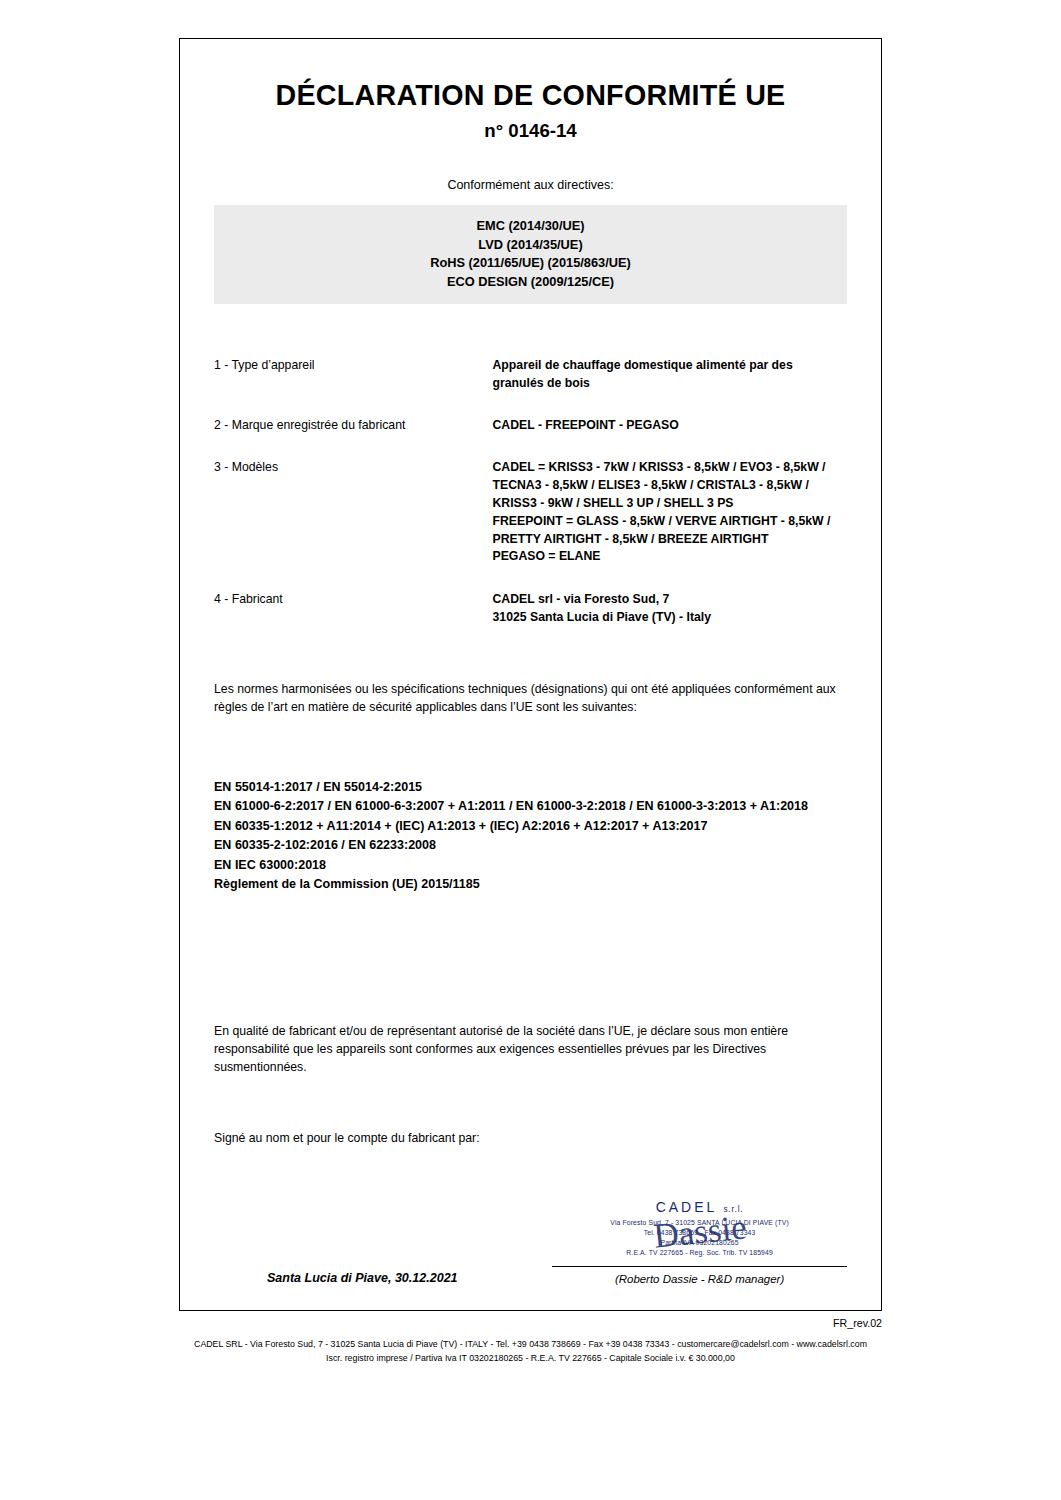DÉCLARATION DE CONFORMITÉ UE
n° 0146-14
Conformément aux directives:
EMC (2014/30/UE)
LVD (2014/35/UE)
RoHS (2011/65/UE) (2015/863/UE)
ECO DESIGN (2009/125/CE)
| 1 - Type d’appareil | Appareil de chauffage domestique alimenté par des granulés de bois |
| 2 - Marque enregistrée du fabricant | CADEL - FREEPOINT - PEGASO |
| 3 - Modèles | CADEL = KRISS3 - 7kW / KRISS3 - 8,5kW / EVO3 - 8,5kW / TECNA3 - 8,5kW / ELISE3 - 8,5kW / CRISTAL3 - 8,5kW / KRISS3 - 9kW / SHELL 3 UP / SHELL 3 PS FREEPOINT = GLASS - 8,5kW / VERVE AIRTIGHT - 8,5kW / PRETTY AIRTIGHT - 8,5kW / BREEZE AIRTIGHT PEGASO = ELANE |
| 4 - Fabricant | CADEL srl - via Foresto Sud, 7 31025 Santa Lucia di Piave (TV) - Italy |
Les normes harmonisées ou les spécifications techniques (désignations) qui ont été appliquées conformément aux règles de l’art en matière de sécurité applicables dans l’UE sont les suivantes:
EN 55014-1:2017 / EN 55014-2:2015
EN 61000-6-2:2017 / EN 61000-6-3:2007 + A1:2011 / EN 61000-3-2:2018 / EN 61000-3-3:2013 + A1:2018
EN 60335-1:2012 + A11:2014 + (IEC) A1:2013 + (IEC) A2:2016 + A12:2017 + A13:2017
EN 60335-2-102:2016 / EN 62233:2008
EN IEC 63000:2018
Règlement de la Commission (UE) 2015/1185
En qualité de fabricant et/ou de représentant autorisé de la société dans l’UE, je déclare sous mon entière responsabilité que les appareils sont conformes aux exigences essentielles prévues par les Directives susmentionnées.
Signé au nom et pour le compte du fabricant par:
Santa Lucia di Piave, 30.12.2021
CADEL s.r.l.
Via Foresto Sud, 7 - 31025 SANTA LUCIA DI PIAVE (TV)
Tel. 0438 738669 - Fax 0438 73343
Partita IVA 03202180265
R.E.A. TV 227665 - Reg. Soc. Trib. TV 185949
Dassie
(Roberto Dassie - R&D manager)
FR_rev.02
CADEL SRL - Via Foresto Sud, 7 - 31025 Santa Lucia di Piave (TV) - ITALY - Tel. +39 0438 738669 - Fax +39 0438 73343 - customercare@cadelsrl.com - www.cadelsrl.com
Iscr. registro imprese / Partiva Iva IT 03202180265 - R.E.A. TV 227665 - Capitale Sociale i.v. € 30.000,00